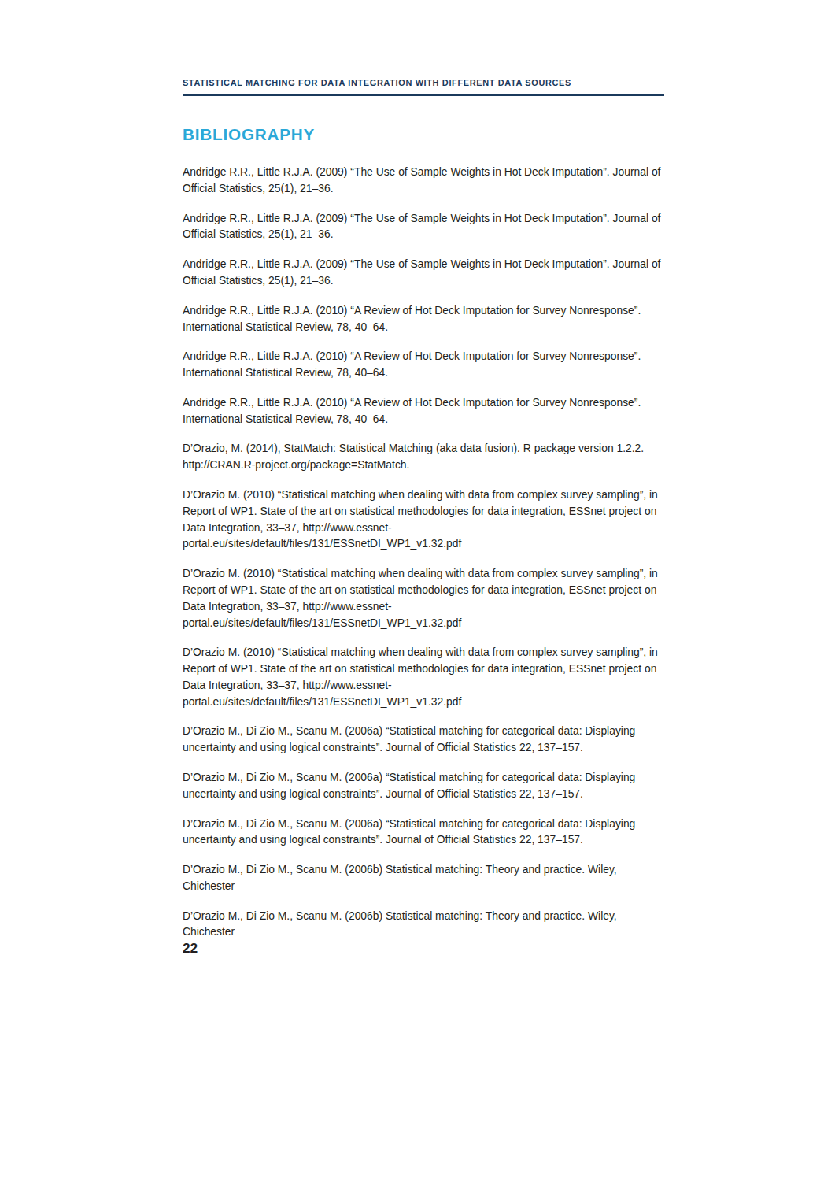Statistical matching for data integration with different data sources
Bibliography
Andridge R.R., Little R.J.A. (2009) “The Use of Sample Weights in Hot Deck Imputation”. Journal of Official Statistics, 25(1), 21–36.
Andridge R.R., Little R.J.A. (2009) “The Use of Sample Weights in Hot Deck Imputation”. Journal of Official Statistics, 25(1), 21–36.
Andridge R.R., Little R.J.A. (2009) “The Use of Sample Weights in Hot Deck Imputation”. Journal of Official Statistics, 25(1), 21–36.
Andridge R.R., Little R.J.A. (2010) “A Review of Hot Deck Imputation for Survey Nonresponse”. International Statistical Review, 78, 40–64.
Andridge R.R., Little R.J.A. (2010) “A Review of Hot Deck Imputation for Survey Nonresponse”. International Statistical Review, 78, 40–64.
Andridge R.R., Little R.J.A. (2010) “A Review of Hot Deck Imputation for Survey Nonresponse”. International Statistical Review, 78, 40–64.
D’Orazio, M. (2014), StatMatch: Statistical Matching (aka data fusion). R package version 1.2.2. http://CRAN.R-project.org/package=StatMatch.
D’Orazio M. (2010) “Statistical matching when dealing with data from complex survey sampling”, in Report of WP1. State of the art on statistical methodologies for data integration, ESSnet project on Data Integration, 33–37, http://www.essnet-portal.eu/sites/default/files/131/ESSnetDI_WP1_v1.32.pdf
D’Orazio M. (2010) “Statistical matching when dealing with data from complex survey sampling”, in Report of WP1. State of the art on statistical methodologies for data integration, ESSnet project on Data Integration, 33–37, http://www.essnet-portal.eu/sites/default/files/131/ESSnetDI_WP1_v1.32.pdf
D’Orazio M. (2010) “Statistical matching when dealing with data from complex survey sampling”, in Report of WP1. State of the art on statistical methodologies for data integration, ESSnet project on Data Integration, 33–37, http://www.essnet-portal.eu/sites/default/files/131/ESSnetDI_WP1_v1.32.pdf
D’Orazio M., Di Zio M., Scanu M. (2006a) “Statistical matching for categorical data: Displaying uncertainty and using logical constraints”. Journal of Official Statistics 22, 137–157.
D’Orazio M., Di Zio M., Scanu M. (2006a) “Statistical matching for categorical data: Displaying uncertainty and using logical constraints”. Journal of Official Statistics 22, 137–157.
D’Orazio M., Di Zio M., Scanu M. (2006a) “Statistical matching for categorical data: Displaying uncertainty and using logical constraints”. Journal of Official Statistics 22, 137–157.
D’Orazio M., Di Zio M., Scanu M. (2006b) Statistical matching: Theory and practice. Wiley, Chichester
D’Orazio M., Di Zio M., Scanu M. (2006b) Statistical matching: Theory and practice. Wiley, Chichester
22